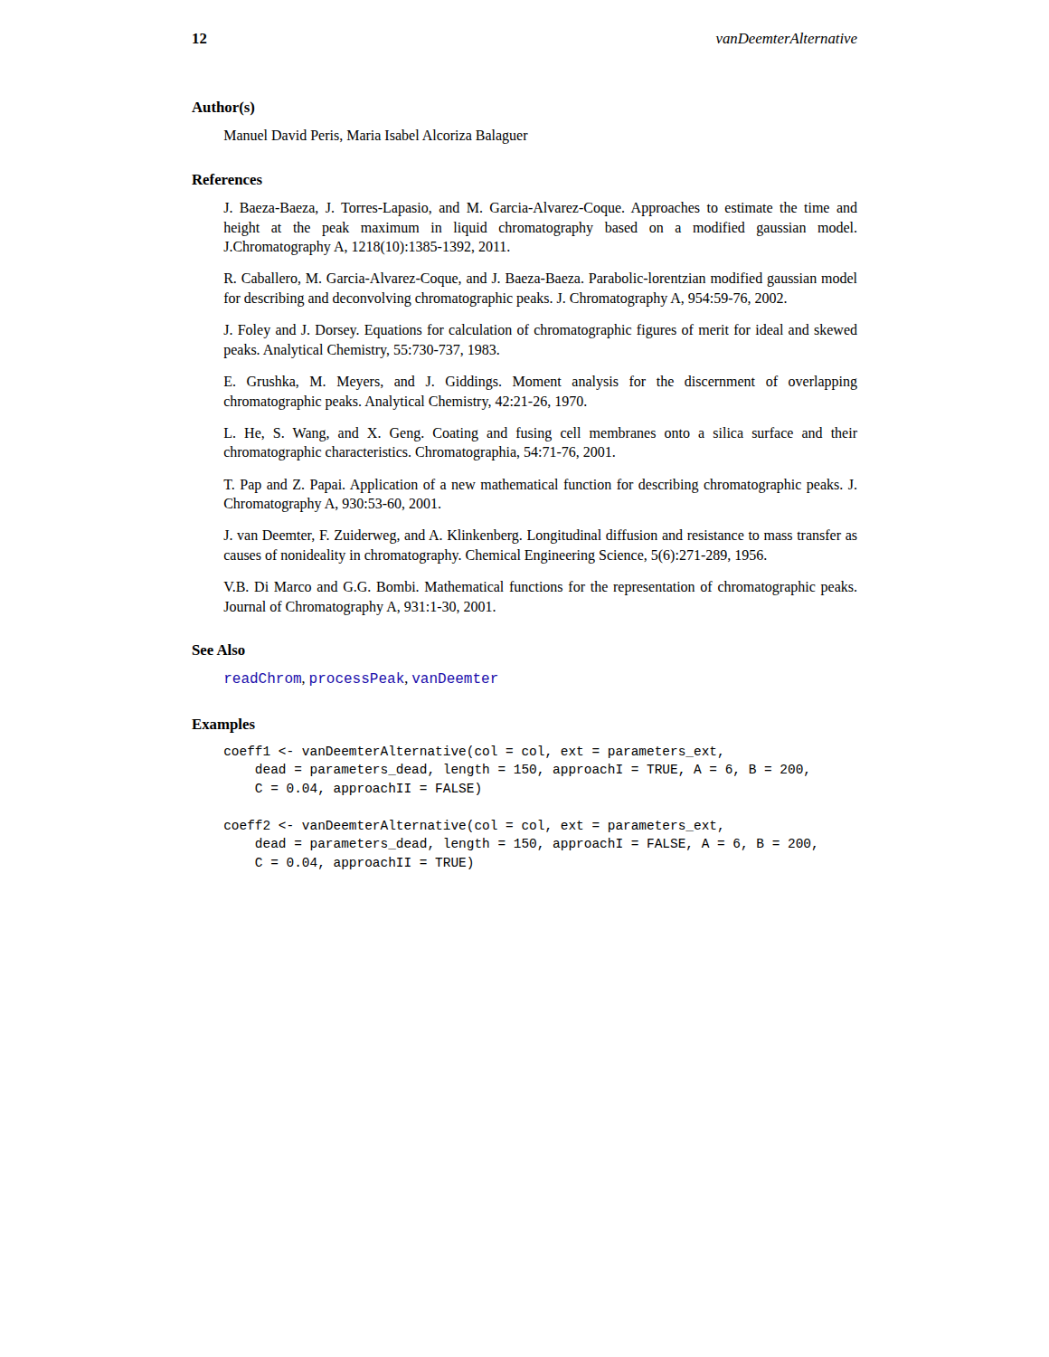12 vanDeemterAlternative
Author(s)
Manuel David Peris, Maria Isabel Alcoriza Balaguer
References
J. Baeza-Baeza, J. Torres-Lapasio, and M. Garcia-Alvarez-Coque. Approaches to estimate the time and height at the peak maximum in liquid chromatography based on a modified gaussian model. J.Chromatography A, 1218(10):1385-1392, 2011.
R. Caballero, M. Garcia-Alvarez-Coque, and J. Baeza-Baeza. Parabolic-lorentzian modified gaussian model for describing and deconvolving chromatographic peaks. J. Chromatography A, 954:59-76, 2002.
J. Foley and J. Dorsey. Equations for calculation of chromatographic figures of merit for ideal and skewed peaks. Analytical Chemistry, 55:730-737, 1983.
E. Grushka, M. Meyers, and J. Giddings. Moment analysis for the discernment of overlapping chromatographic peaks. Analytical Chemistry, 42:21-26, 1970.
L. He, S. Wang, and X. Geng. Coating and fusing cell membranes onto a silica surface and their chromatographic characteristics. Chromatographia, 54:71-76, 2001.
T. Pap and Z. Papai. Application of a new mathematical function for describing chromatographic peaks. J. Chromatography A, 930:53-60, 2001.
J. van Deemter, F. Zuiderweg, and A. Klinkenberg. Longitudinal diffusion and resistance to mass transfer as causes of nonideality in chromatography. Chemical Engineering Science, 5(6):271-289, 1956.
V.B. Di Marco and G.G. Bombi. Mathematical functions for the representation of chromatographic peaks. Journal of Chromatography A, 931:1-30, 2001.
See Also
readChrom, processPeak, vanDeemter
Examples
coeff1 <- vanDeemterAlternative(col = col, ext = parameters_ext,
    dead = parameters_dead, length = 150, approachI = TRUE, A = 6, B = 200,
    C = 0.04, approachII = FALSE)

coeff2 <- vanDeemterAlternative(col = col, ext = parameters_ext,
    dead = parameters_dead, length = 150, approachI = FALSE, A = 6, B = 200,
    C = 0.04, approachII = TRUE)